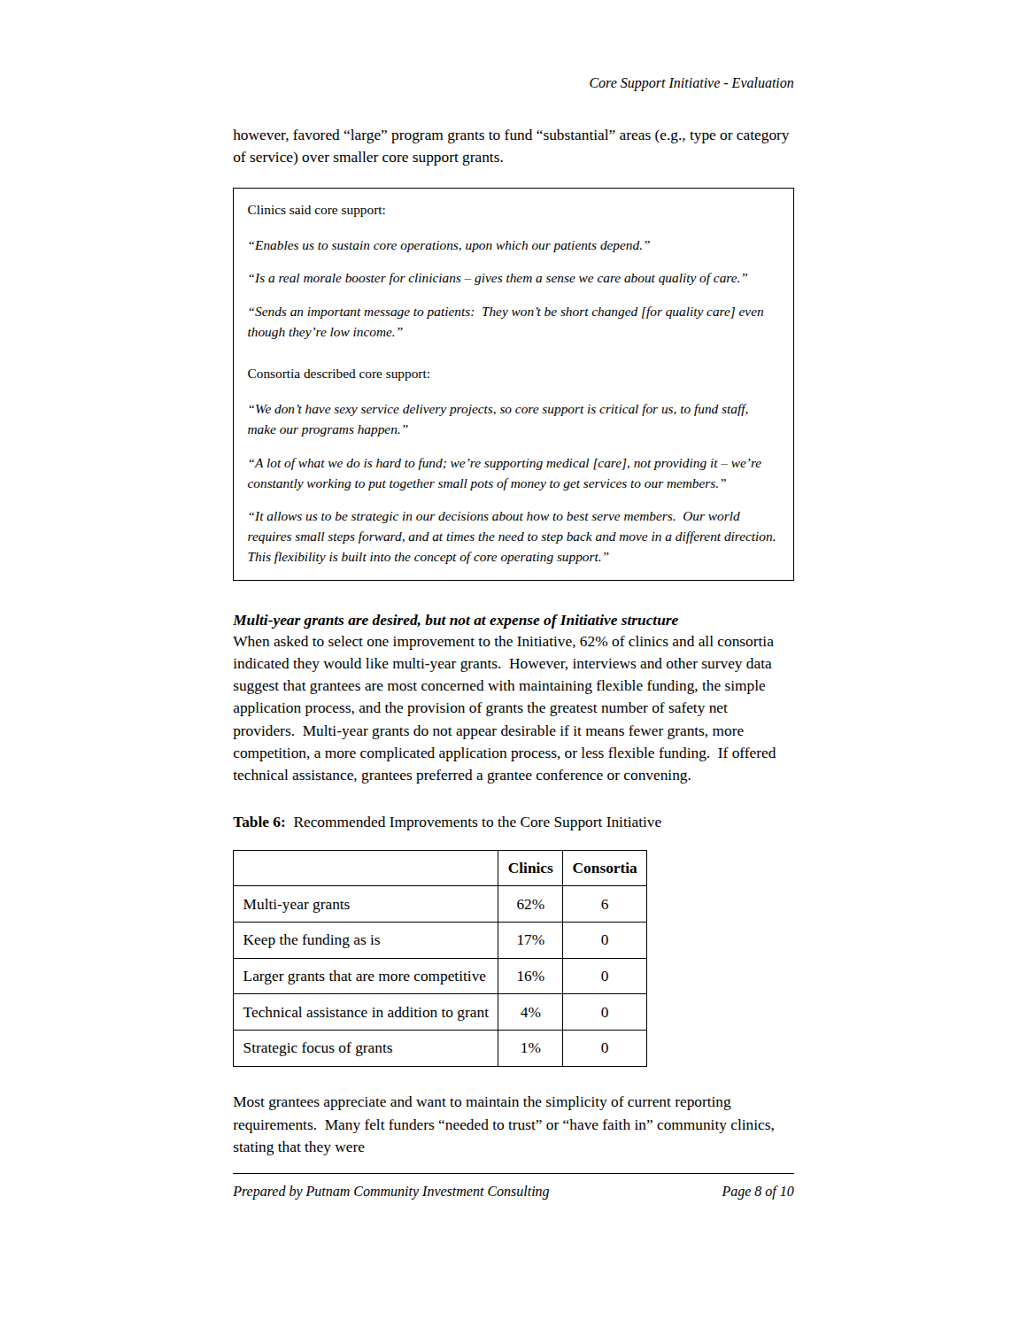Core Support Initiative - Evaluation
however, favored “large” program grants to fund “substantial” areas (e.g., type or category of service) over smaller core support grants.
Clinics said core support:
“Enables us to sustain core operations, upon which our patients depend.”
“Is a real morale booster for clinicians – gives them a sense we care about quality of care.”
“Sends an important message to patients: They won’t be short changed [for quality care] even though they’re low income.”
Consortia described core support:
“We don’t have sexy service delivery projects, so core support is critical for us, to fund staff, make our programs happen.”
“A lot of what we do is hard to fund; we’re supporting medical [care], not providing it – we’re constantly working to put together small pots of money to get services to our members.”
“It allows us to be strategic in our decisions about how to best serve members. Our world requires small steps forward, and at times the need to step back and move in a different direction. This flexibility is built into the concept of core operating support.”
Multi-year grants are desired, but not at expense of Initiative structure
When asked to select one improvement to the Initiative, 62% of clinics and all consortia indicated they would like multi-year grants. However, interviews and other survey data suggest that grantees are most concerned with maintaining flexible funding, the simple application process, and the provision of grants the greatest number of safety net providers. Multi-year grants do not appear desirable if it means fewer grants, more competition, a more complicated application process, or less flexible funding. If offered technical assistance, grantees preferred a grantee conference or convening.
Table 6: Recommended Improvements to the Core Support Initiative
| | Clinics | Consortia |
| --- | --- | --- |
| Multi-year grants | 62% | 6 |
| Keep the funding as is | 17% | 0 |
| Larger grants that are more competitive | 16% | 0 |
| Technical assistance in addition to grant | 4% | 0 |
| Strategic focus of grants | 1% | 0 |
Most grantees appreciate and want to maintain the simplicity of current reporting requirements. Many felt funders “needed to trust” or “have faith in” community clinics, stating that they were
Prepared by Putnam Community Investment Consulting Page 8 of 10